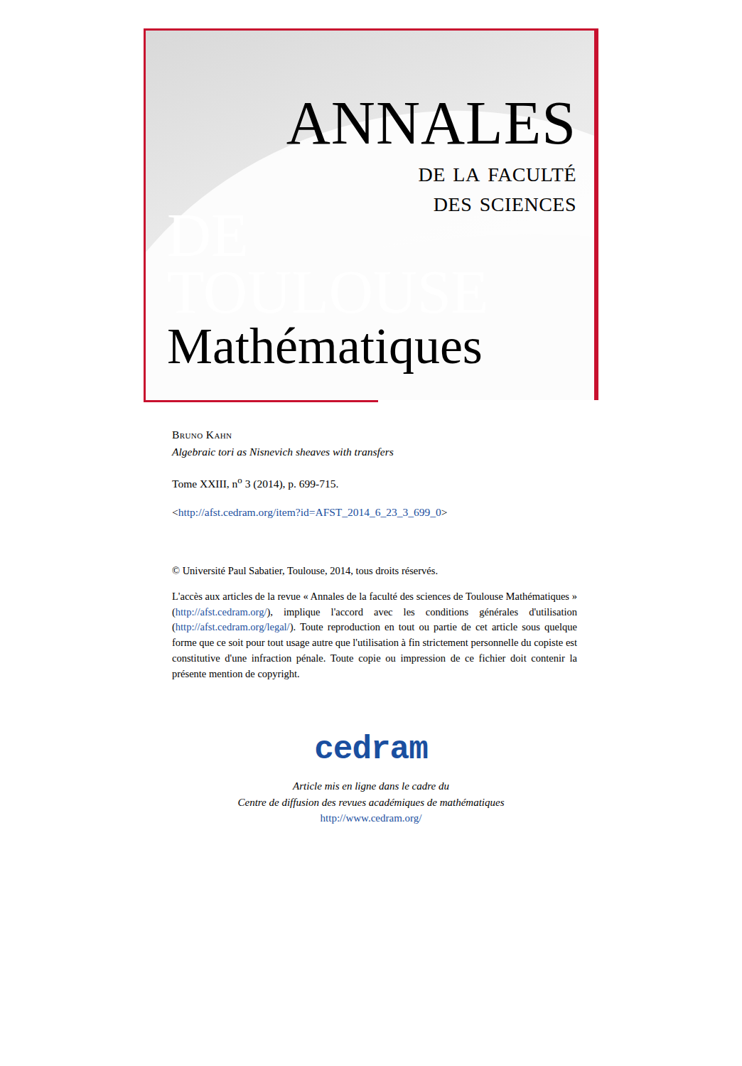ANNALES
de la faculté
des sciences
DE
TOULOUSE
Mathématiques
Bruno Kahn
Algebraic tori as Nisnevich sheaves with transfers
Tome XXIII, no 3 (2014), p. 699-715.
<http://afst.cedram.org/item?id=AFST_2014_6_23_3_699_0>
© Université Paul Sabatier, Toulouse, 2014, tous droits réservés.
L'accès aux articles de la revue « Annales de la faculté des sciences de Toulouse Mathématiques » (http://afst.cedram.org/), implique l'accord avec les conditions générales d'utilisation (http://afst.cedram.org/legal/). Toute reproduction en tout ou partie de cet article sous quelque forme que ce soit pour tout usage autre que l'utilisation à fin strictement personnelle du copiste est constitutive d'une infraction pénale. Toute copie ou impression de ce fichier doit contenir la présente mention de copyright.
cedram
Article mis en ligne dans le cadre du
Centre de diffusion des revues académiques de mathématiques
http://www.cedram.org/